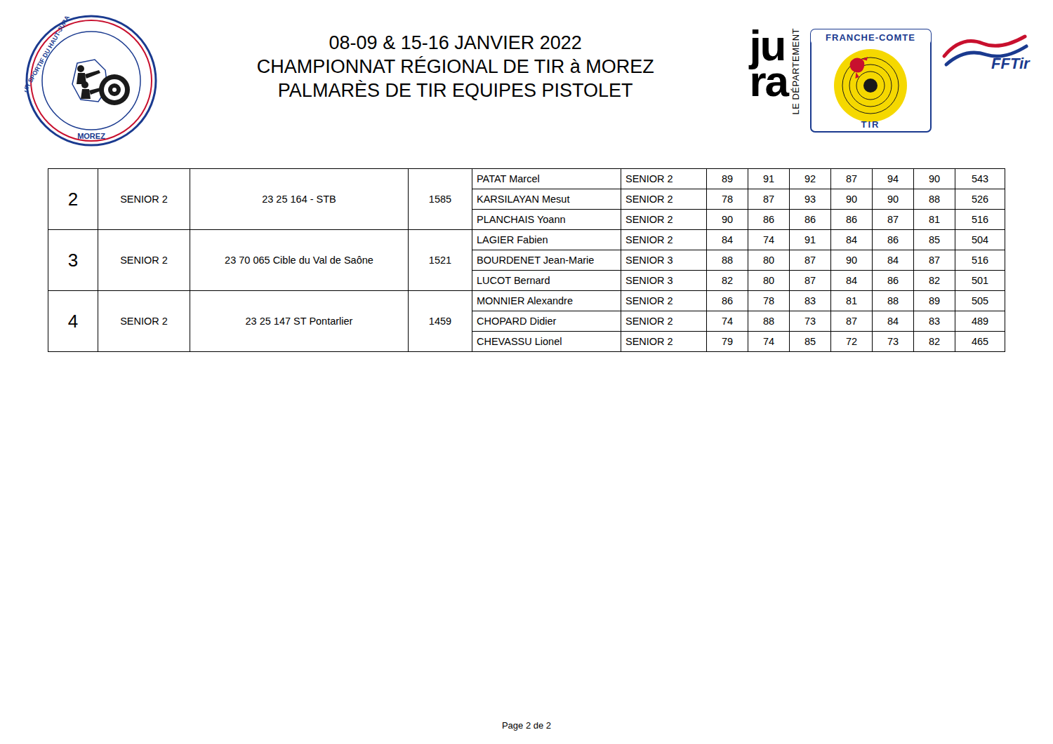TIR SPORTIF DU HAUT-JURA MOREZ
08-09 & 15-16 JANVIER 2022
CHAMPIONNAT RÉGIONAL DE TIR à MOREZ
PALMARÈS DE TIR EQUIPES PISTOLET
ju
ra
LE DÉPARTEMENT
FRANCHE-COMTE TIR
FFTir
| 2 | SENIOR 2 | 23 25 164 - STB | 1585 | PATAT Marcel | SENIOR 2 | 89 | 91 | 92 | 87 | 94 | 90 | 543 |
| KARSILAYAN Mesut | SENIOR 2 | 78 | 87 | 93 | 90 | 90 | 88 | 526 |
| PLANCHAIS Yoann | SENIOR 2 | 90 | 86 | 86 | 86 | 87 | 81 | 516 |
| 3 | SENIOR 2 | 23 70 065 Cible du Val de Saône | 1521 | LAGIER Fabien | SENIOR 2 | 84 | 74 | 91 | 84 | 86 | 85 | 504 |
| BOURDENET Jean-Marie | SENIOR 3 | 88 | 80 | 87 | 90 | 84 | 87 | 516 |
| LUCOT Bernard | SENIOR 3 | 82 | 80 | 87 | 84 | 86 | 82 | 501 |
| 4 | SENIOR 2 | 23 25 147 ST Pontarlier | 1459 | MONNIER Alexandre | SENIOR 2 | 86 | 78 | 83 | 81 | 88 | 89 | 505 |
| CHOPARD Didier | SENIOR 2 | 74 | 88 | 73 | 87 | 84 | 83 | 489 |
| CHEVASSU Lionel | SENIOR 2 | 79 | 74 | 85 | 72 | 73 | 82 | 465 |
Page 2 de 2